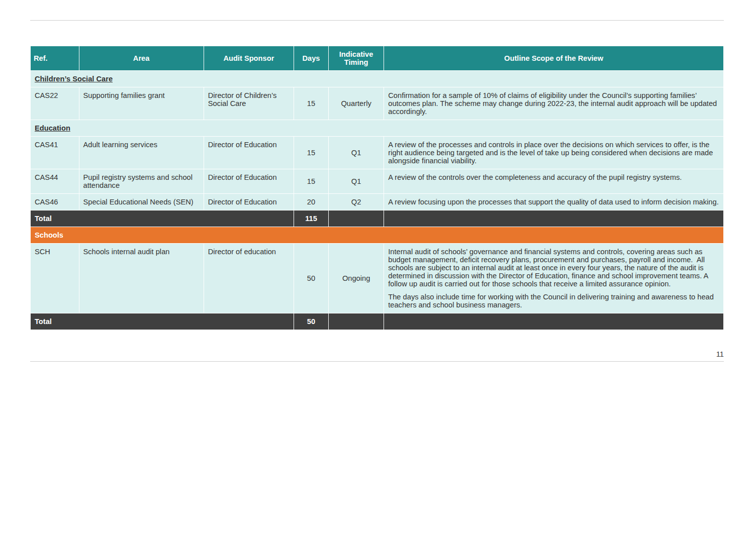| Ref. | Area | Audit Sponsor | Days | Indicative Timing | Outline Scope of the Review |
| --- | --- | --- | --- | --- | --- |
| Children’s Social Care |
| CAS22 | Supporting families grant | Director of Children’s Social Care | 15 | Quarterly | Confirmation for a sample of 10% of claims of eligibility under the Council’s supporting families’ outcomes plan. The scheme may change during 2022-23, the internal audit approach will be updated accordingly. |
| Education |
| CAS41 | Adult learning services | Director of Education | 15 | Q1 | A review of the processes and controls in place over the decisions on which services to offer, is the right audience being targeted and is the level of take up being considered when decisions are made alongside financial viability. |
| CAS44 | Pupil registry systems and school attendance | Director of Education | 15 | Q1 | A review of the controls over the completeness and accuracy of the pupil registry systems. |
| CAS46 | Special Educational Needs (SEN) | Director of Education | 20 | Q2 | A review focusing upon the processes that support the quality of data used to inform decision making. |
| Total | 115 | | |
| Schools |
| SCH | Schools internal audit plan | Director of education | 50 | Ongoing | Internal audit of schools’ governance and financial systems and controls, covering areas such as budget management, deficit recovery plans, procurement and purchases, payroll and income. All schools are subject to an internal audit at least once in every four years, the nature of the audit is determined in discussion with the Director of Education, finance and school improvement teams. A follow up audit is carried out for those schools that receive a limited assurance opinion. The days also include time for working with the Council in delivering training and awareness to head teachers and school business managers. |
| Total | 50 | | |
11